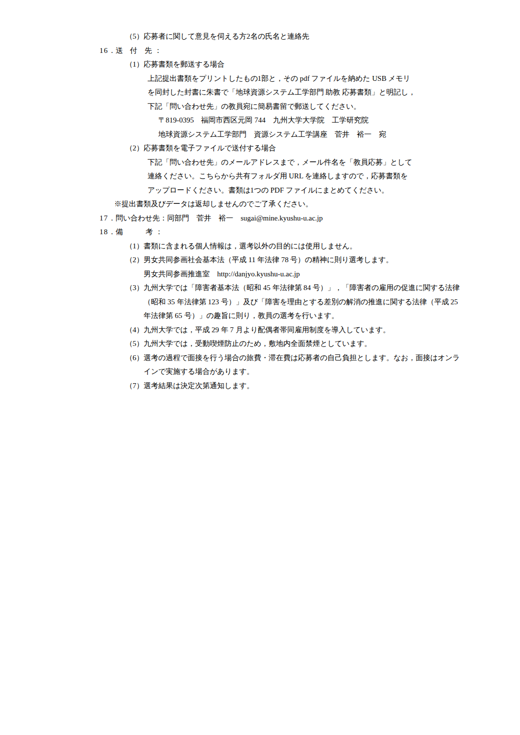（5）応募者に関して意見を伺える方2名の氏名と連絡先
16．送 付 先：
（1）応募書類を郵送する場合
上記提出書類をプリントしたもの1部と，その pdf ファイルを納めた USB メモリ
を同封した封書に朱書で「地球資源システム工学部門 助教 応募書類」と明記し，
下記「問い合わせ先」の教員宛に簡易書留で郵送してください。
〒819-0395　福岡市西区元岡 744　九州大学大学院　工学研究院
地球資源システム工学部門　資源システム工学講座　菅井　裕一　宛
（2）応募書類を電子ファイルで送付する場合
下記「問い合わせ先」のメールアドレスまで，メール件名を「教員応募」として
連絡ください。こちらから共有フォルダ用 URL を連絡しますので，応募書類を
アップロードください。書類は1つの PDF ファイルにまとめてください。
※提出書類及びデータは返却しませんのでご了承ください。
17．問い合わせ先：同部門　菅井　裕一　sugai@mine.kyushu-u.ac.jp
18．備　　考：
（1）書類に含まれる個人情報は，選考以外の目的には使用しません。
（2）男女共同参画社会基本法（平成 11 年法律 78 号）の精神に則り選考します。
男女共同参画推進室　http://danjyo.kyushu-u.ac.jp
（3）九州大学では「障害者基本法（昭和 45 年法律第 84 号）」，「障害者の雇用の促進に関する法律（昭和 35 年法律第 123 号）」及び「障害を理由とする差別の解消の推進に関する法律（平成 25 年法律第 65 号）」の趣旨に則り，教員の選考を行います。
（4）九州大学では，平成 29 年 7 月より配偶者帯同雇用制度を導入しています。
（5）九州大学では，受動喫煙防止のため，敷地内全面禁煙としています。
（6）選考の過程で面接を行う場合の旅費・滞在費は応募者の自己負担とします。なお，面接はオンラインで実施する場合があります。
（7）選考結果は決定次第通知します。